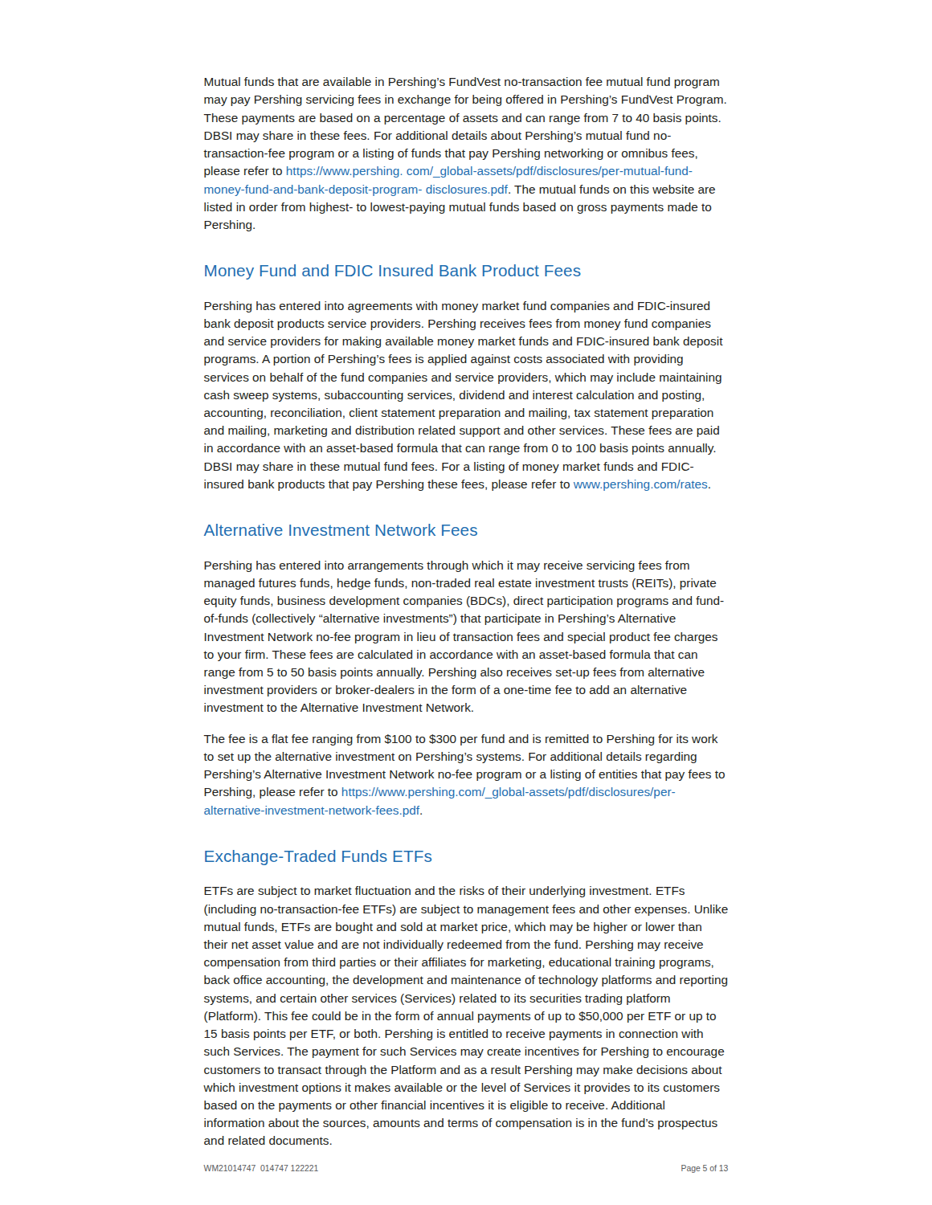Mutual funds that are available in Pershing’s FundVest no-transaction fee mutual fund program may pay Pershing servicing fees in exchange for being offered in Pershing’s FundVest Program. These payments are based on a percentage of assets and can range from 7 to 40 basis points. DBSI may share in these fees. For additional details about Pershing’s mutual fund no-transaction-fee program or a listing of funds that pay Pershing networking or omnibus fees, please refer to https://www.pershing. com/_global-assets/pdf/disclosures/per-mutual-fund-money-fund-and-bank-deposit-program- disclosures.pdf. The mutual funds on this website are listed in order from highest- to lowest-paying mutual funds based on gross payments made to Pershing.
Money Fund and FDIC Insured Bank Product Fees
Pershing has entered into agreements with money market fund companies and FDIC-insured bank deposit products service providers. Pershing receives fees from money fund companies and service providers for making available money market funds and FDIC-insured bank deposit programs. A portion of Pershing’s fees is applied against costs associated with providing services on behalf of the fund companies and service providers, which may include maintaining cash sweep systems, subaccounting services, dividend and interest calculation and posting, accounting, reconciliation, client statement preparation and mailing, tax statement preparation and mailing, marketing and distribution related support and other services. These fees are paid in accordance with an asset-based formula that can range from 0 to 100 basis points annually. DBSI may share in these mutual fund fees. For a listing of money market funds and FDIC-insured bank products that pay Pershing these fees, please refer to www.pershing.com/rates.
Alternative Investment Network Fees
Pershing has entered into arrangements through which it may receive servicing fees from managed futures funds, hedge funds, non-traded real estate investment trusts (REITs), private equity funds, business development companies (BDCs), direct participation programs and fund-of-funds (collectively “alternative investments”) that participate in Pershing’s Alternative Investment Network no-fee program in lieu of transaction fees and special product fee charges to your firm. These fees are calculated in accordance with an asset-based formula that can range from 5 to 50 basis points annually. Pershing also receives set-up fees from alternative investment providers or broker-dealers in the form of a one-time fee to add an alternative investment to the Alternative Investment Network.
The fee is a flat fee ranging from $100 to $300 per fund and is remitted to Pershing for its work to set up the alternative investment on Pershing’s systems. For additional details regarding Pershing’s Alternative Investment Network no-fee program or a listing of entities that pay fees to Pershing, please refer to https://www.pershing.com/_global-assets/pdf/disclosures/per-alternative-investment-network-fees.pdf.
Exchange-Traded Funds ETFs
ETFs are subject to market fluctuation and the risks of their underlying investment. ETFs (including no-transaction-fee ETFs) are subject to management fees and other expenses. Unlike mutual funds, ETFs are bought and sold at market price, which may be higher or lower than their net asset value and are not individually redeemed from the fund. Pershing may receive compensation from third parties or their affiliates for marketing, educational training programs, back office accounting, the development and maintenance of technology platforms and reporting systems, and certain other services (Services) related to its securities trading platform (Platform). This fee could be in the form of annual payments of up to $50,000 per ETF or up to 15 basis points per ETF, or both. Pershing is entitled to receive payments in connection with such Services. The payment for such Services may create incentives for Pershing to encourage customers to transact through the Platform and as a result Pershing may make decisions about which investment options it makes available or the level of Services it provides to its customers based on the payments or other financial incentives it is eligible to receive. Additional information about the sources, amounts and terms of compensation is in the fund’s prospectus and related documents.
WM21014747 014747 122221 Page 5 of 13